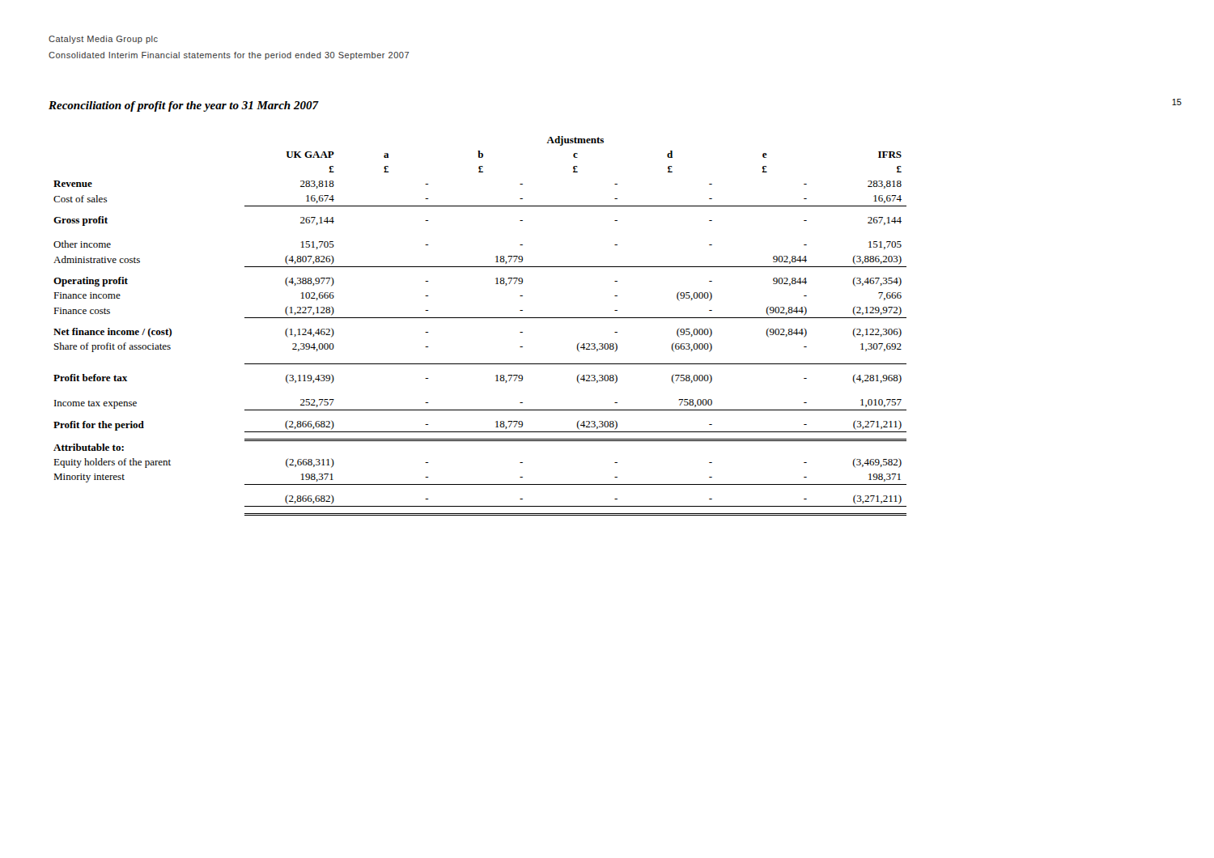Catalyst Media Group plc
Consolidated Interim Financial statements for the period ended 30 September 2007
15
Reconciliation of profit for the year to 31 March 2007
| | | Adjustments | |
| | UK GAAP | a | b | c | d | e | IFRS |
| | £ | £ | £ | £ | £ | £ | £ |
| Revenue | 283,818 | - | - | - | - | - | 283,818 |
| Cost of sales | 16,674 | - | - | - | - | - | 16,674 |
| Gross profit | 267,144 | - | - | - | - | - | 267,144 |
| Other income | 151,705 | - | - | - | - | - | 151,705 |
| Administrative costs | (4,807,826) | | 18,779 | | | 902,844 | (3,886,203) |
| Operating profit | (4,388,977) | - | 18,779 | - | - | 902,844 | (3,467,354) |
| Finance income | 102,666 | - | - | - | (95,000) | - | 7,666 |
| Finance costs | (1,227,128) | - | - | - | - | (902,844) | (2,129,972) |
| Net finance income / (cost) | (1,124,462) | - | - | - | (95,000) | (902,844) | (2,122,306) |
| Share of profit of associates | 2,394,000 | - | - | (423,308) | (663,000) | - | 1,307,692 |
| Profit before tax | (3,119,439) | - | 18,779 | (423,308) | (758,000) | - | (4,281,968) |
| Income tax expense | 252,757 | - | - | - | 758,000 | - | 1,010,757 |
| Profit for the period | (2,866,682) | - | 18,779 | (423,308) | - | - | (3,271,211) |
| Attributable to: | | | | | | | |
| Equity holders of the parent | (2,668,311) | - | - | - | - | - | (3,469,582) |
| Minority interest | 198,371 | - | - | - | - | - | 198,371 |
| | (2,866,682) | - | - | - | - | - | (3,271,211) |